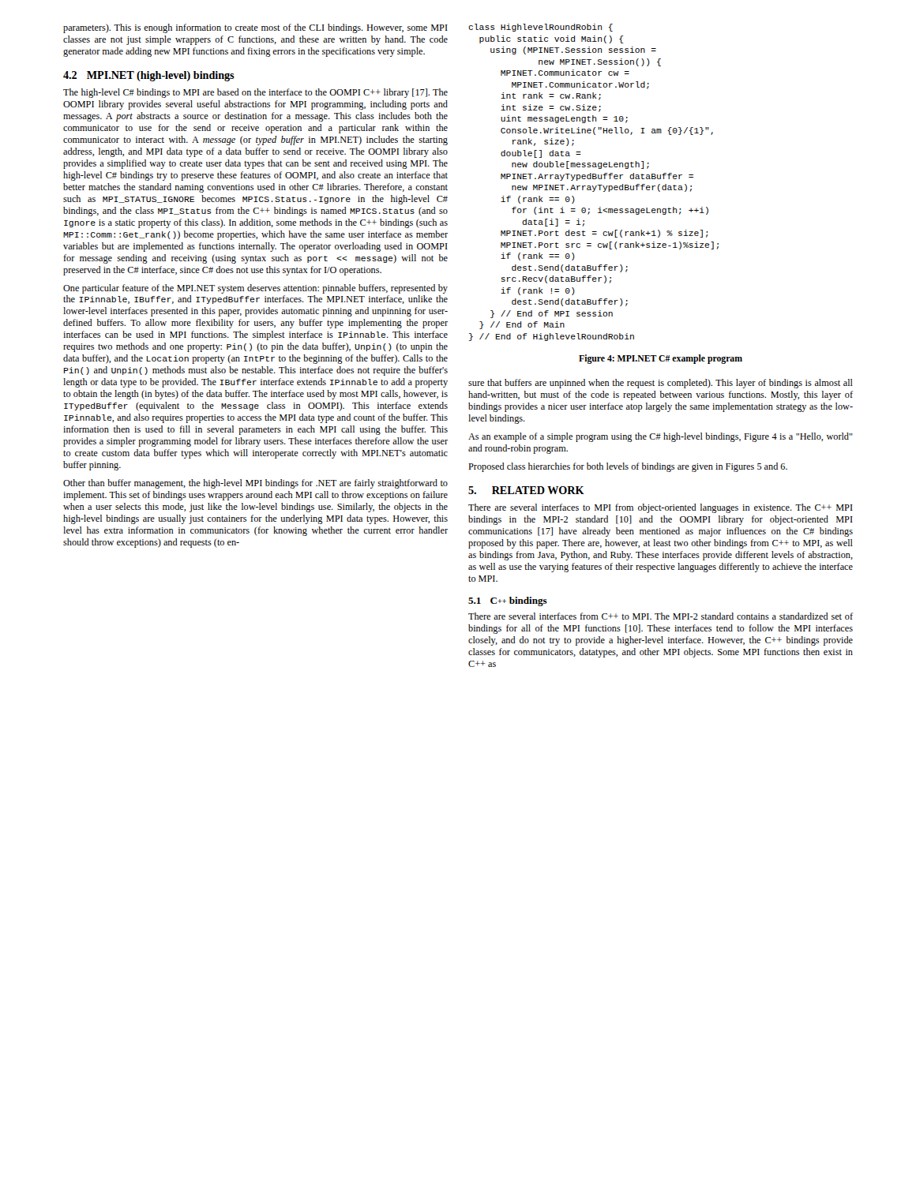parameters). This is enough information to create most of the CLI bindings. However, some MPI classes are not just simple wrappers of C functions, and these are written by hand. The code generator made adding new MPI functions and fixing errors in the specifications very simple.
4.2 MPI.NET (high-level) bindings
The high-level C# bindings to MPI are based on the interface to the OOMPI C++ library [17]. The OOMPI library provides several useful abstractions for MPI programming, including ports and messages. A port abstracts a source or destination for a message. This class includes both the communicator to use for the send or receive operation and a particular rank within the communicator to interact with. A message (or typed buffer in MPI.NET) includes the starting address, length, and MPI data type of a data buffer to send or receive. The OOMPI library also provides a simplified way to create user data types that can be sent and received using MPI. The high-level C# bindings try to preserve these features of OOMPI, and also create an interface that better matches the standard naming conventions used in other C# libraries. Therefore, a constant such as MPI_STATUS_IGNORE becomes MPICS.Status.-Ignore in the high-level C# bindings, and the class MPI_Status from the C++ bindings is named MPICS.Status (and so Ignore is a static property of this class). In addition, some methods in the C++ bindings (such as MPI::Comm::Get_rank()) become properties, which have the same user interface as member variables but are implemented as functions internally. The operator overloading used in OOMPI for message sending and receiving (using syntax such as port << message) will not be preserved in the C# interface, since C# does not use this syntax for I/O operations.
One particular feature of the MPI.NET system deserves attention: pinnable buffers, represented by the IPinnable, IBuffer, and ITypedBuffer interfaces. The MPI.NET interface, unlike the lower-level interfaces presented in this paper, provides automatic pinning and unpinning for user-defined buffers. To allow more flexibility for users, any buffer type implementing the proper interfaces can be used in MPI functions. The simplest interface is IPinnable. This interface requires two methods and one property: Pin() (to pin the data buffer), Unpin() (to unpin the data buffer), and the Location property (an IntPtr to the beginning of the buffer). Calls to the Pin() and Unpin() methods must also be nestable. This interface does not require the buffer's length or data type to be provided. The IBuffer interface extends IPinnable to add a property to obtain the length (in bytes) of the data buffer. The interface used by most MPI calls, however, is ITypedBuffer (equivalent to the Message class in OOMPI). This interface extends IPinnable, and also requires properties to access the MPI data type and count of the buffer. This information then is used to fill in several parameters in each MPI call using the buffer. This provides a simpler programming model for library users. These interfaces therefore allow the user to create custom data buffer types which will interoperate correctly with MPI.NET's automatic buffer pinning.
Other than buffer management, the high-level MPI bindings for .NET are fairly straightforward to implement. This set of bindings uses wrappers around each MPI call to throw exceptions on failure when a user selects this mode, just like the low-level bindings use. Similarly, the objects in the high-level bindings are usually just containers for the underlying MPI data types. However, this level has extra information in communicators (for knowing whether the current error handler should throw exceptions) and requests (to en-
class HighlevelRoundRobin {
  public static void Main() {
    using (MPINET.Session session =
             new MPINET.Session()) {
      MPINET.Communicator cw =
        MPINET.Communicator.World;
      int rank = cw.Rank;
      int size = cw.Size;
      uint messageLength = 10;
      Console.WriteLine("Hello, I am {0}/{1}",
        rank, size);
      double[] data =
        new double[messageLength];
      MPINET.ArrayTypedBuffer dataBuffer =
        new MPINET.ArrayTypedBuffer(data);
      if (rank == 0)
        for (int i = 0; i<messageLength; ++i)
          data[i] = i;
      MPINET.Port dest = cw[(rank+1) % size];
      MPINET.Port src = cw[(rank+size-1)%size];
      if (rank == 0)
        dest.Send(dataBuffer);
      src.Recv(dataBuffer);
      if (rank != 0)
        dest.Send(dataBuffer);
    } // End of MPI session
  } // End of Main
} // End of HighlevelRoundRobin
Figure 4: MPI.NET C# example program
sure that buffers are unpinned when the request is completed). This layer of bindings is almost all hand-written, but must of the code is repeated between various functions. Mostly, this layer of bindings provides a nicer user interface atop largely the same implementation strategy as the low-level bindings.
As an example of a simple program using the C# high-level bindings, Figure 4 is a "Hello, world" and round-robin program.
Proposed class hierarchies for both levels of bindings are given in Figures 5 and 6.
5. RELATED WORK
There are several interfaces to MPI from object-oriented languages in existence. The C++ MPI bindings in the MPI-2 standard [10] and the OOMPI library for object-oriented MPI communications [17] have already been mentioned as major influences on the C# bindings proposed by this paper. There are, however, at least two other bindings from C++ to MPI, as well as bindings from Java, Python, and Ruby. These interfaces provide different levels of abstraction, as well as use the varying features of their respective languages differently to achieve the interface to MPI.
5.1 C++ bindings
There are several interfaces from C++ to MPI. The MPI-2 standard contains a standardized set of bindings for all of the MPI functions [10]. These interfaces tend to follow the MPI interfaces closely, and do not try to provide a higher-level interface. However, the C++ bindings provide classes for communicators, datatypes, and other MPI objects. Some MPI functions then exist in C++ as